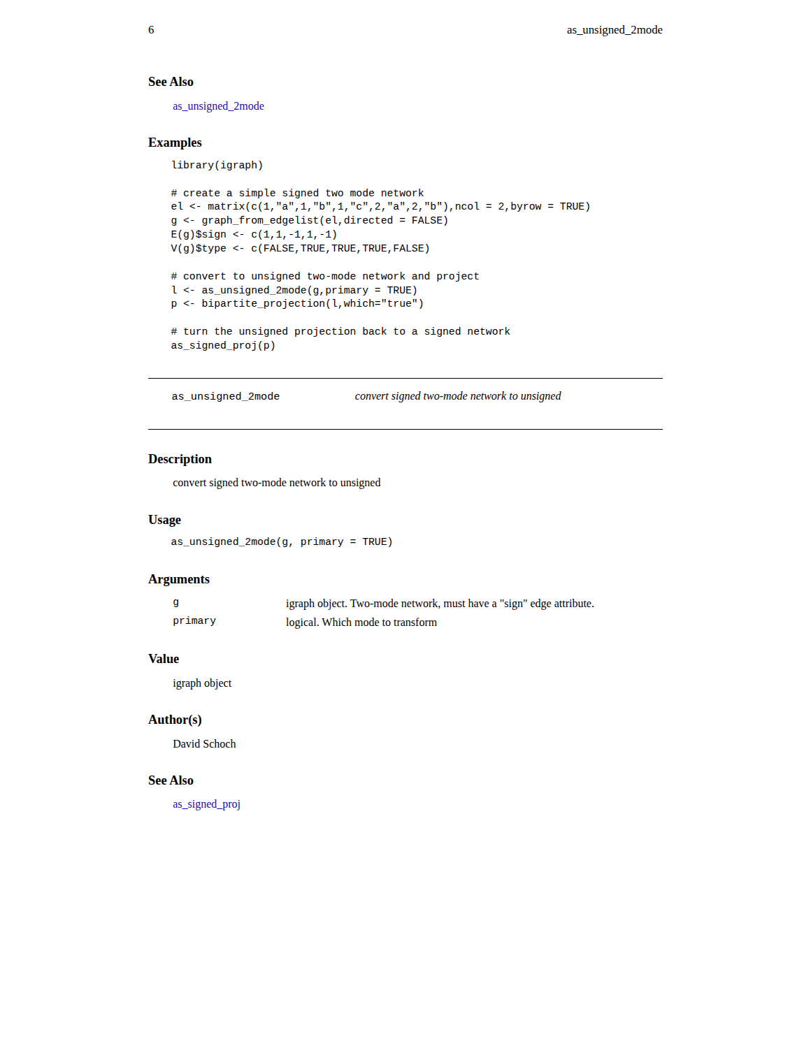6 as_unsigned_2mode
See Also
as_unsigned_2mode
Examples
library(igraph)

# create a simple signed two mode network
el <- matrix(c(1,"a",1,"b",1,"c",2,"a",2,"b"),ncol = 2,byrow = TRUE)
g <- graph_from_edgelist(el,directed = FALSE)
E(g)$sign <- c(1,1,-1,1,-1)
V(g)$type <- c(FALSE,TRUE,TRUE,TRUE,FALSE)

# convert to unsigned two-mode network and project
l <- as_unsigned_2mode(g,primary = TRUE)
p <- bipartite_projection(l,which="true")

# turn the unsigned projection back to a signed network
as_signed_proj(p)
as_unsigned_2mode convert signed two-mode network to unsigned
Description
convert signed two-mode network to unsigned
Usage
as_unsigned_2mode(g, primary = TRUE)
Arguments
g
igraph object. Two-mode network, must have a "sign" edge attribute.
primary
logical. Which mode to transform
Value
igraph object
Author(s)
David Schoch
See Also
as_signed_proj